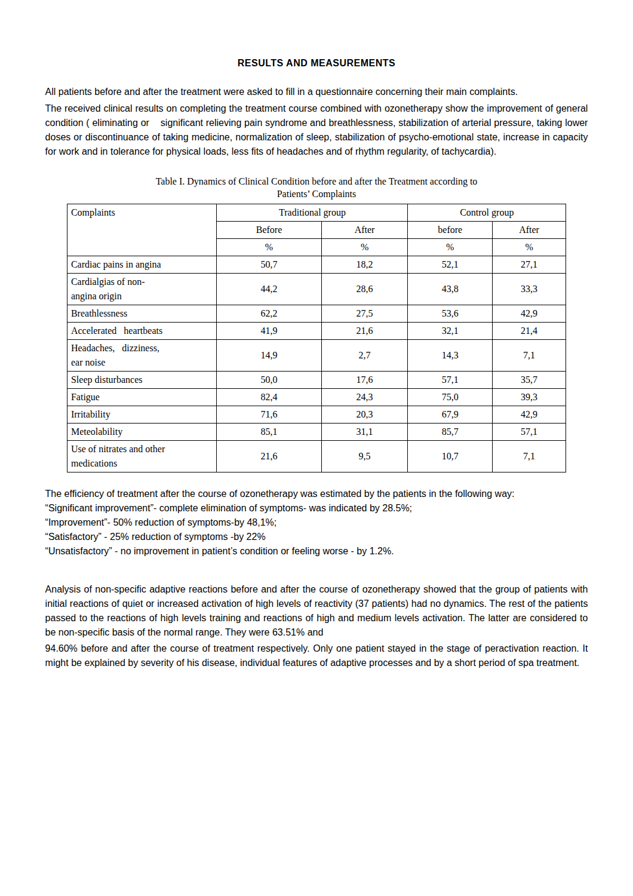RESULTS AND MEASUREMENTS
All patients before and after the treatment were asked to fill in a questionnaire concerning their main complaints.
The received clinical results on completing the treatment course combined with ozonetherapy show the improvement of general condition ( eliminating or significant relieving pain syndrome and breathlessness, stabilization of arterial pressure, taking lower doses or discontinuance of taking medicine, normalization of sleep, stabilization of psycho-emotional state, increase in capacity for work and in tolerance for physical loads, less fits of headaches and of rhythm regularity, of tachycardia).
Table I. Dynamics of Clinical Condition before and after the Treatment according to
Patients’ Complaints
| Complaints | Traditional group | Control group |
| --- | --- | --- |
| Before | After | before | After |
| % | % | % | % |
| Cardiac pains in angina | 50,7 | 18,2 | 52,1 | 27,1 |
| Cardialgias of non- angina origin | 44,2 | 28,6 | 43,8 | 33,3 |
| Breathlessness | 62,2 | 27,5 | 53,6 | 42,9 |
| Accelerated heartbeats | 41,9 | 21,6 | 32,1 | 21,4 |
| Headaches, dizziness, ear noise | 14,9 | 2,7 | 14,3 | 7,1 |
| Sleep disturbances | 50,0 | 17,6 | 57,1 | 35,7 |
| Fatigue | 82,4 | 24,3 | 75,0 | 39,3 |
| Irritability | 71,6 | 20,3 | 67,9 | 42,9 |
| Meteolability | 85,1 | 31,1 | 85,7 | 57,1 |
| Use of nitrates and other medications | 21,6 | 9,5 | 10,7 | 7,1 |
The efficiency of treatment after the course of ozonetherapy was estimated by the patients in the following way:
“Significant improvement”- complete elimination of symptoms- was indicated by 28.5%;
“Improvement”- 50% reduction of symptoms-by 48,1%;
“Satisfactory” - 25% reduction of symptoms -by 22%
“Unsatisfactory” - no improvement in patient’s condition or feeling worse - by 1.2%.
Analysis of non-specific adaptive reactions before and after the course of ozonetherapy showed that the group of patients with initial reactions of quiet or increased activation of high levels of reactivity (37 patients) had no dynamics. The rest of the patients passed to the reactions of high levels training and reactions of high and medium levels activation. The latter are considered to be non-specific basis of the normal range. They were 63.51% and
94.60% before and after the course of treatment respectively. Only one patient stayed in the stage of peractivation reaction. It might be explained by severity of his disease, individual features of adaptive processes and by a short period of spa treatment.